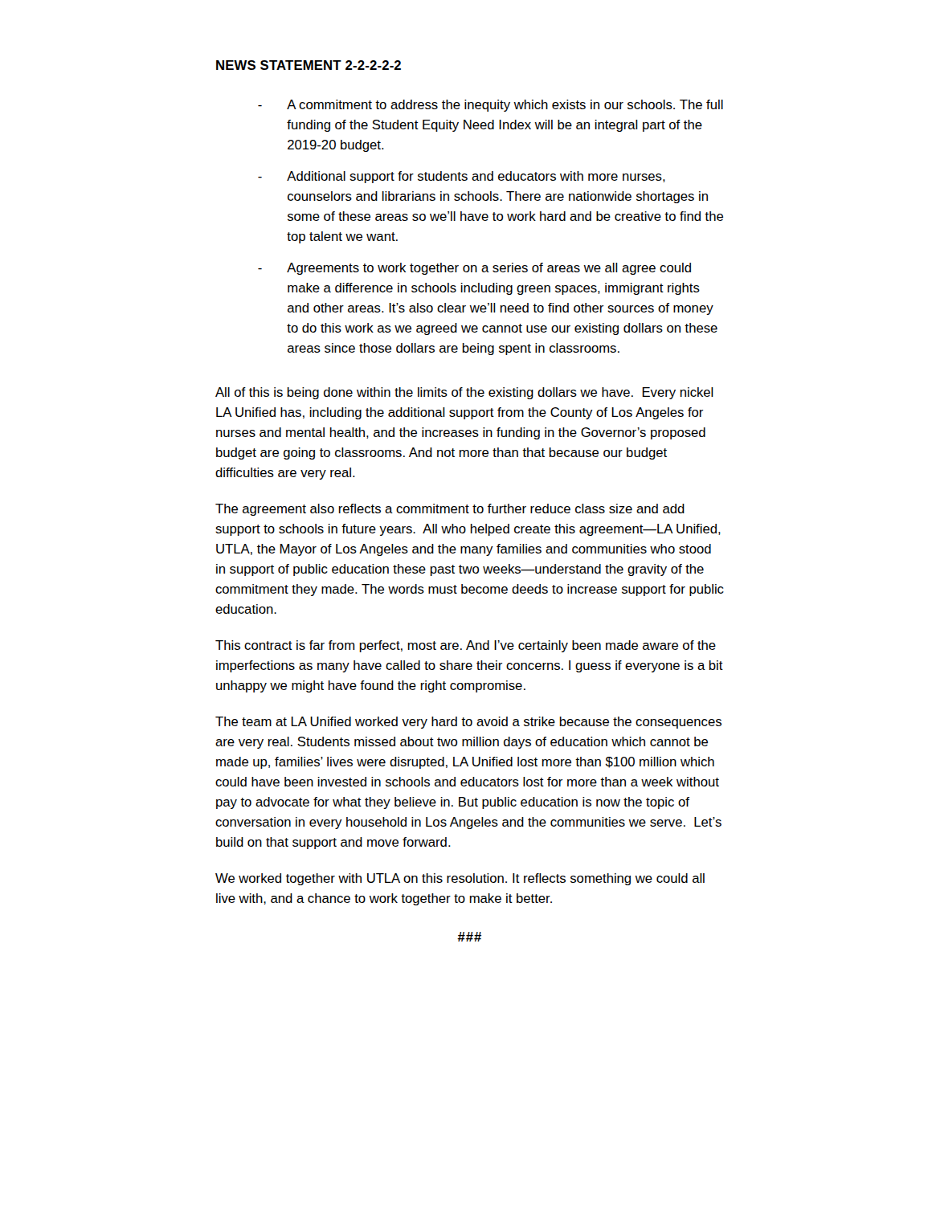NEWS STATEMENT 2-2-2-2-2
A commitment to address the inequity which exists in our schools. The full funding of the Student Equity Need Index will be an integral part of the 2019-20 budget.
Additional support for students and educators with more nurses, counselors and librarians in schools. There are nationwide shortages in some of these areas so we’ll have to work hard and be creative to find the top talent we want.
Agreements to work together on a series of areas we all agree could make a difference in schools including green spaces, immigrant rights and other areas. It’s also clear we’ll need to find other sources of money to do this work as we agreed we cannot use our existing dollars on these areas since those dollars are being spent in classrooms.
All of this is being done within the limits of the existing dollars we have. Every nickel LA Unified has, including the additional support from the County of Los Angeles for nurses and mental health, and the increases in funding in the Governor’s proposed budget are going to classrooms. And not more than that because our budget difficulties are very real.
The agreement also reflects a commitment to further reduce class size and add support to schools in future years. All who helped create this agreement—LA Unified, UTLA, the Mayor of Los Angeles and the many families and communities who stood in support of public education these past two weeks—understand the gravity of the commitment they made. The words must become deeds to increase support for public education.
This contract is far from perfect, most are. And I’ve certainly been made aware of the imperfections as many have called to share their concerns. I guess if everyone is a bit unhappy we might have found the right compromise.
The team at LA Unified worked very hard to avoid a strike because the consequences are very real. Students missed about two million days of education which cannot be made up, families’ lives were disrupted, LA Unified lost more than $100 million which could have been invested in schools and educators lost for more than a week without pay to advocate for what they believe in. But public education is now the topic of conversation in every household in Los Angeles and the communities we serve. Let’s build on that support and move forward.
We worked together with UTLA on this resolution. It reflects something we could all live with, and a chance to work together to make it better.
###